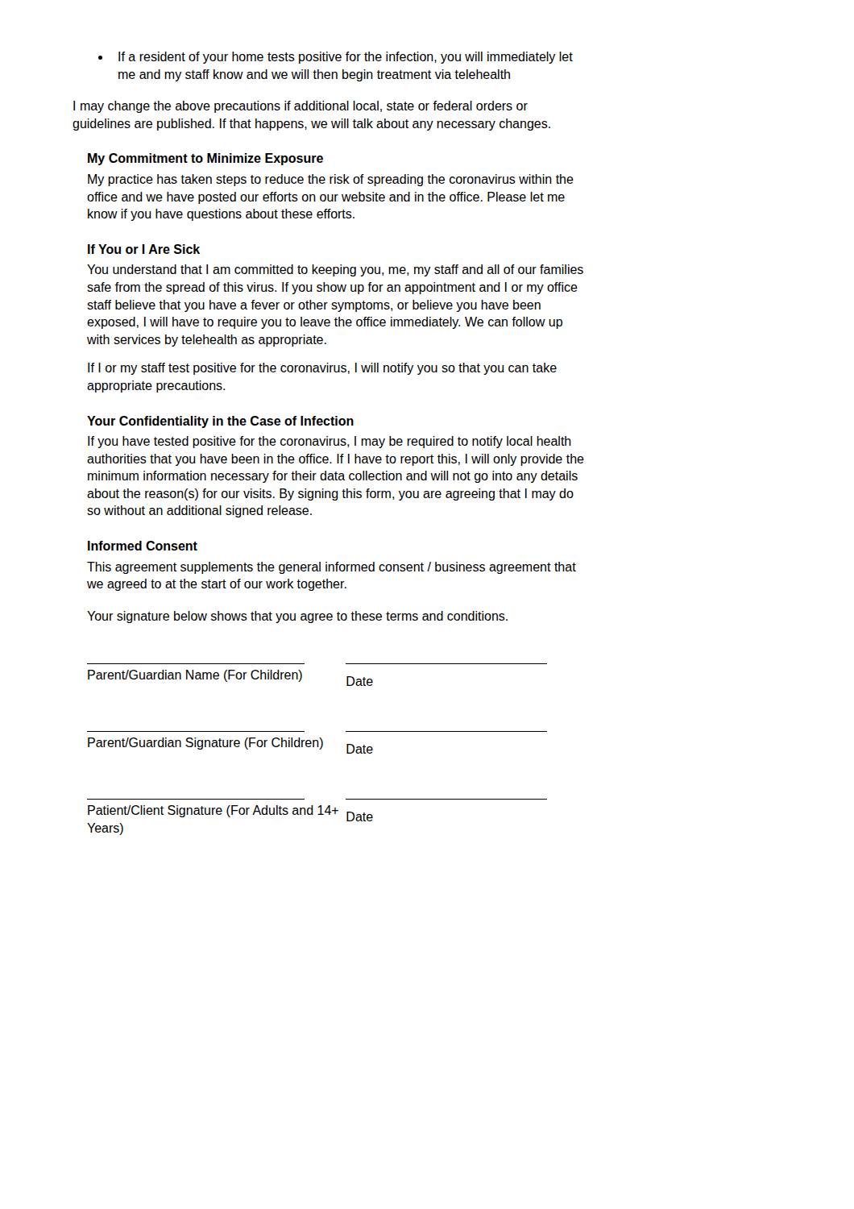If a resident of your home tests positive for the infection, you will immediately let me and my staff know and we will then begin treatment via telehealth
I may change the above precautions if additional local, state or federal orders or guidelines are published. If that happens, we will talk about any necessary changes.
My Commitment to Minimize Exposure
My practice has taken steps to reduce the risk of spreading the coronavirus within the office and we have posted our efforts on our website and in the office. Please let me know if you have questions about these efforts.
If You or I Are Sick
You understand that I am committed to keeping you, me, my staff and all of our families safe from the spread of this virus. If you show up for an appointment and I or my office staff believe that you have a fever or other symptoms, or believe you have been exposed, I will have to require you to leave the office immediately. We can follow up with services by telehealth as appropriate.
If I or my staff test positive for the coronavirus, I will notify you so that you can take appropriate precautions.
Your Confidentiality in the Case of Infection
If you have tested positive for the coronavirus, I may be required to notify local health authorities that you have been in the office. If I have to report this, I will only provide the minimum information necessary for their data collection and will not go into any details about the reason(s) for our visits. By signing this form, you are agreeing that I may do so without an additional signed release.
Informed Consent
This agreement supplements the general informed consent / business agreement that we agreed to at the start of our work together.
Your signature below shows that you agree to these terms and conditions.
| Parent/Guardian Name (For Children) | Date |
| Parent/Guardian Signature (For Children) | Date |
| Patient/Client Signature (For Adults and 14+ Years) | Date |